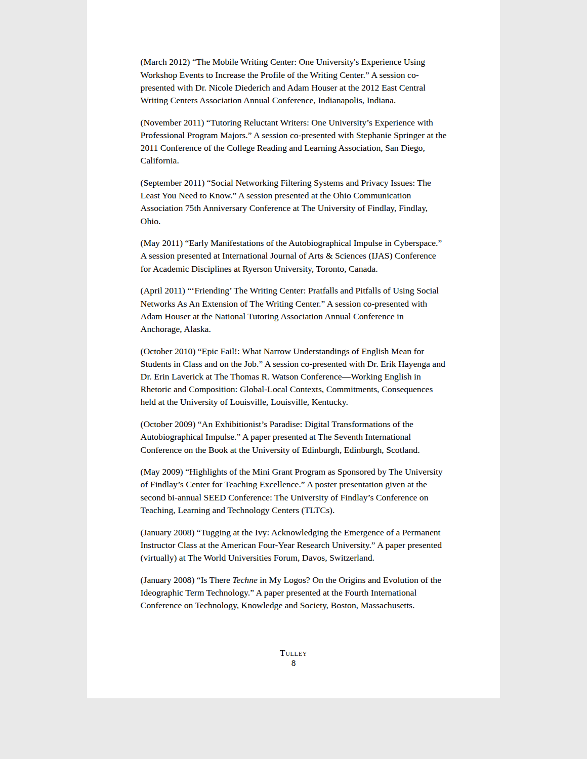(March 2012) “The Mobile Writing Center: One University's Experience Using Workshop Events to Increase the Profile of the Writing Center.” A session co-presented with Dr. Nicole Diederich and Adam Houser at the 2012 East Central Writing Centers Association Annual Conference, Indianapolis, Indiana.
(November 2011) “Tutoring Reluctant Writers: One University’s Experience with Professional Program Majors.” A session co-presented with Stephanie Springer at the 2011 Conference of the College Reading and Learning Association, San Diego, California.
(September 2011) “Social Networking Filtering Systems and Privacy Issues: The Least You Need to Know.” A session presented at the Ohio Communication Association 75th Anniversary Conference at The University of Findlay, Findlay, Ohio.
(May 2011) “Early Manifestations of the Autobiographical Impulse in Cyberspace.” A session presented at International Journal of Arts & Sciences (IJAS) Conference for Academic Disciplines at Ryerson University, Toronto, Canada.
(April 2011) “‘Friending’ The Writing Center: Pratfalls and Pitfalls of Using Social Networks As An Extension of The Writing Center.” A session co-presented with Adam Houser at the National Tutoring Association Annual Conference in Anchorage, Alaska.
(October 2010) “Epic Fail!: What Narrow Understandings of English Mean for Students in Class and on the Job.” A session co-presented with Dr. Erik Hayenga and Dr. Erin Laverick at The Thomas R. Watson Conference—Working English in Rhetoric and Composition: Global-Local Contexts, Commitments, Consequences held at the University of Louisville, Louisville, Kentucky.
(October 2009) “An Exhibitionist’s Paradise: Digital Transformations of the Autobiographical Impulse.” A paper presented at The Seventh International Conference on the Book at the University of Edinburgh, Edinburgh, Scotland.
(May 2009) “Highlights of the Mini Grant Program as Sponsored by The University of Findlay’s Center for Teaching Excellence.” A poster presentation given at the second bi-annual SEED Conference: The University of Findlay’s Conference on Teaching, Learning and Technology Centers (TLTCs).
(January 2008) “Tugging at the Ivy: Acknowledging the Emergence of a Permanent Instructor Class at the American Four-Year Research University.” A paper presented (virtually) at The World Universities Forum, Davos, Switzerland.
(January 2008) “Is There Techne in My Logos? On the Origins and Evolution of the Ideographic Term Technology.” A paper presented at the Fourth International Conference on Technology, Knowledge and Society, Boston, Massachusetts.
Tulley
8